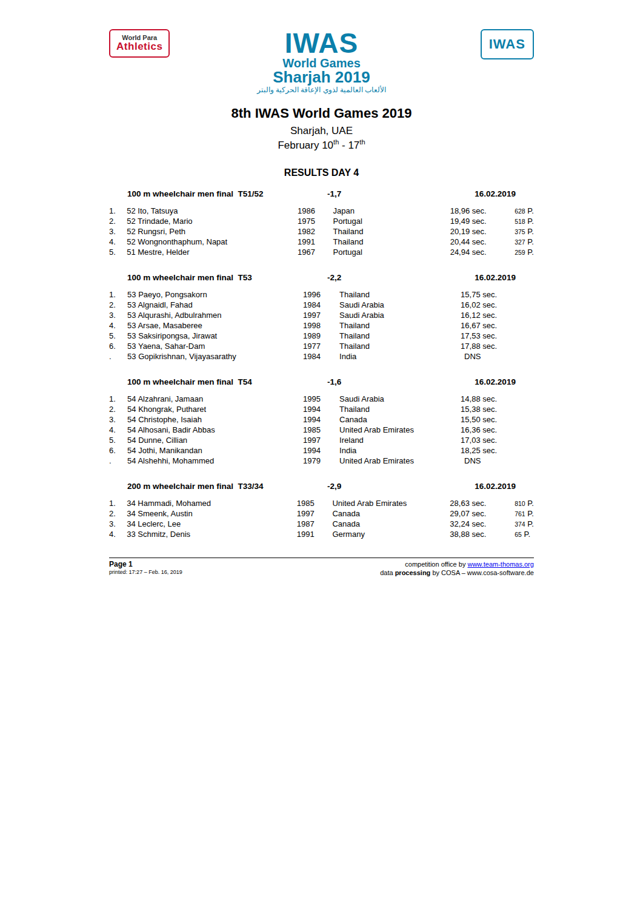World Para
Athletics
IWAS
World Games
Sharjah 2019
الألعاب العالمية لذوي الإعاقة الحركية والبتر
IWAS
8th IWAS World Games 2019
Sharjah, UAE
February 10th - 17th
RESULTS DAY 4
100 m wheelchair men final T51/52
-1,7
16.02.2019
| 1. | 52 Ito, Tatsuya | 1986 | Japan | 18,96 sec. | 628 P. |
| 2. | 52 Trindade, Mario | 1975 | Portugal | 19,49 sec. | 518 P. |
| 3. | 52 Rungsri, Peth | 1982 | Thailand | 20,19 sec. | 375 P. |
| 4. | 52 Wongnonthaphum, Napat | 1991 | Thailand | 20,44 sec. | 327 P. |
| 5. | 51 Mestre, Helder | 1967 | Portugal | 24,94 sec. | 259 P. |
100 m wheelchair men final T53
-2,2
16.02.2019
| 1. | 53 Paeyo, Pongsakorn | 1996 | Thailand | 15,75 sec. | |
| 2. | 53 Algnaidl, Fahad | 1984 | Saudi Arabia | 16,02 sec. | |
| 3. | 53 Alqurashi, Adbulrahmen | 1997 | Saudi Arabia | 16,12 sec. | |
| 4. | 53 Arsae, Masaberee | 1998 | Thailand | 16,67 sec. | |
| 5. | 53 Saksiripongsa, Jirawat | 1989 | Thailand | 17,53 sec. | |
| 6. | 53 Yaena, Sahar-Dam | 1977 | Thailand | 17,88 sec. | |
| . | 53 Gopikrishnan, Vijayasarathy | 1984 | India | DNS | |
100 m wheelchair men final T54
-1,6
16.02.2019
| 1. | 54 Alzahrani, Jamaan | 1995 | Saudi Arabia | 14,88 sec. | |
| 2. | 54 Khongrak, Putharet | 1994 | Thailand | 15,38 sec. | |
| 3. | 54 Christophe, Isaiah | 1994 | Canada | 15,50 sec. | |
| 4. | 54 Alhosani, Badir Abbas | 1985 | United Arab Emirates | 16,36 sec. | |
| 5. | 54 Dunne, Cillian | 1997 | Ireland | 17,03 sec. | |
| 6. | 54 Jothi, Manikandan | 1994 | India | 18,25 sec. | |
| . | 54 Alshehhi, Mohammed | 1979 | United Arab Emirates | DNS | |
200 m wheelchair men final T33/34
-2,9
16.02.2019
| 1. | 34 Hammadi, Mohamed | 1985 | United Arab Emirates | 28,63 sec. | 810 P. |
| 2. | 34 Smeenk, Austin | 1997 | Canada | 29,07 sec. | 761 P. |
| 3. | 34 Leclerc, Lee | 1987 | Canada | 32,24 sec. | 374 P. |
| 4. | 33 Schmitz, Denis | 1991 | Germany | 38,88 sec. | 65 P. |
Page 1
printed: 17:27 – Feb. 16, 2019
competition office by www.team-thomas.org
data processing by COSA – www.cosa-software.de